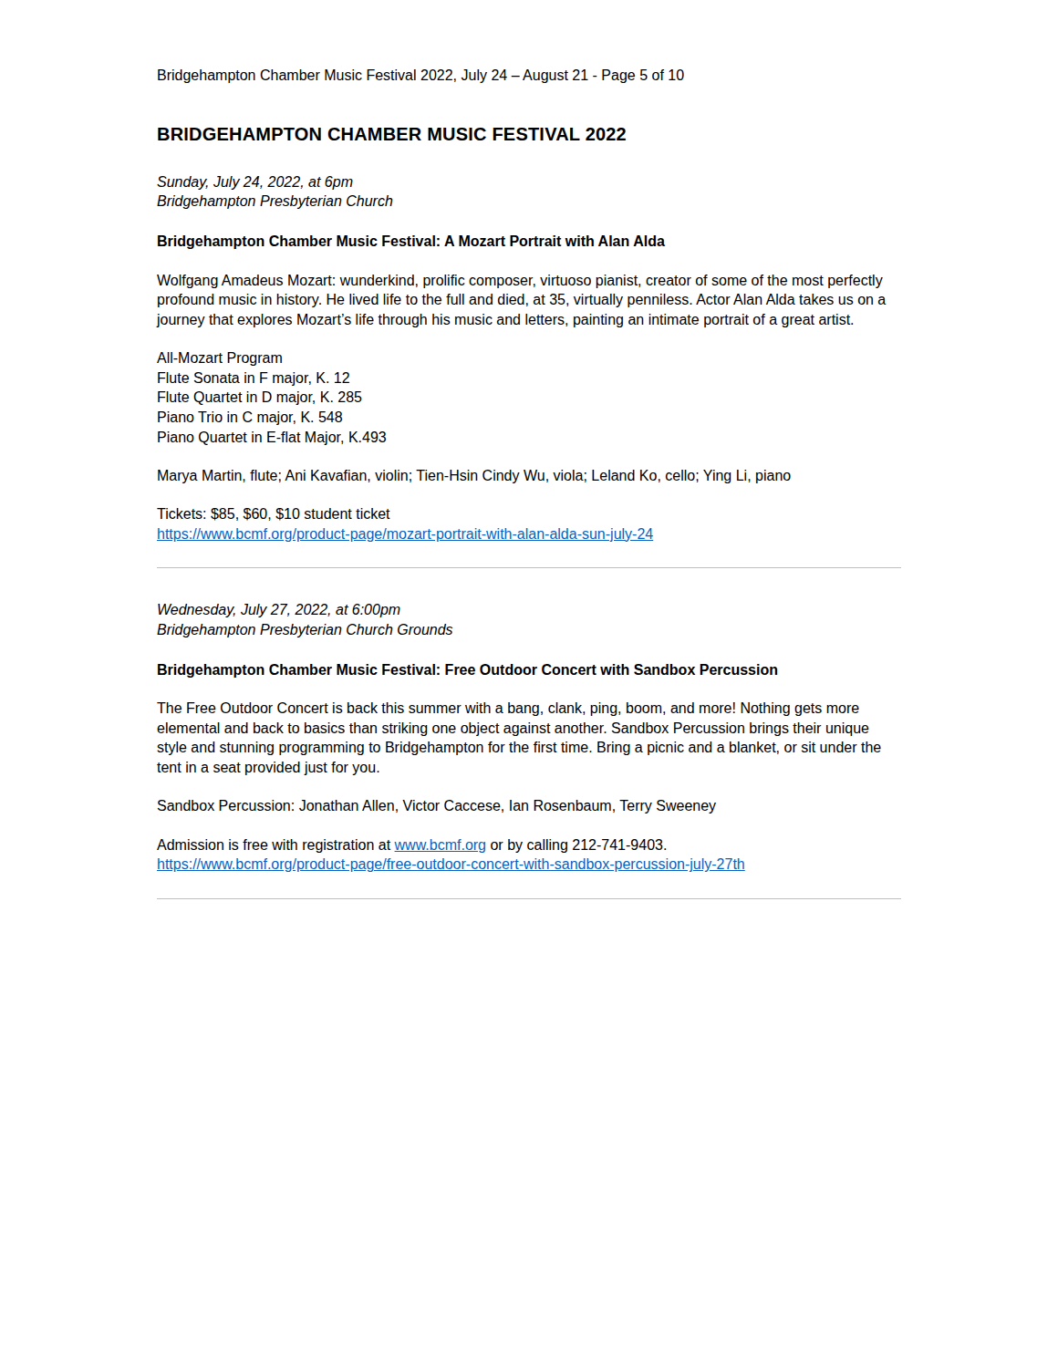Bridgehampton Chamber Music Festival 2022, July 24 – August 21 - Page 5 of 10
BRIDGEHAMPTON CHAMBER MUSIC FESTIVAL 2022
Sunday, July 24, 2022, at 6pm Bridgehampton Presbyterian Church
Bridgehampton Chamber Music Festival: A Mozart Portrait with Alan Alda
Wolfgang Amadeus Mozart: wunderkind, prolific composer, virtuoso pianist, creator of some of the most perfectly profound music in history. He lived life to the full and died, at 35, virtually penniless. Actor Alan Alda takes us on a journey that explores Mozart’s life through his music and letters, painting an intimate portrait of a great artist.
All-Mozart Program Flute Sonata in F major, K. 12 Flute Quartet in D major, K. 285 Piano Trio in C major, K. 548 Piano Quartet in E-flat Major, K.493
Marya Martin, flute; Ani Kavafian, violin; Tien-Hsin Cindy Wu, viola; Leland Ko, cello; Ying Li, piano
Tickets: $85, $60, $10 student ticket
https://www.bcmf.org/product-page/mozart-portrait-with-alan-alda-sun-july-24
Wednesday, July 27, 2022, at 6:00pm Bridgehampton Presbyterian Church Grounds
Bridgehampton Chamber Music Festival: Free Outdoor Concert with Sandbox Percussion
The Free Outdoor Concert is back this summer with a bang, clank, ping, boom, and more! Nothing gets more elemental and back to basics than striking one object against another. Sandbox Percussion brings their unique style and stunning programming to Bridgehampton for the first time. Bring a picnic and a blanket, or sit under the tent in a seat provided just for you.
Sandbox Percussion: Jonathan Allen, Victor Caccese, Ian Rosenbaum, Terry Sweeney
Admission is free with registration at www.bcmf.org or by calling 212-741-9403.
https://www.bcmf.org/product-page/free-outdoor-concert-with-sandbox-percussion-july-27th